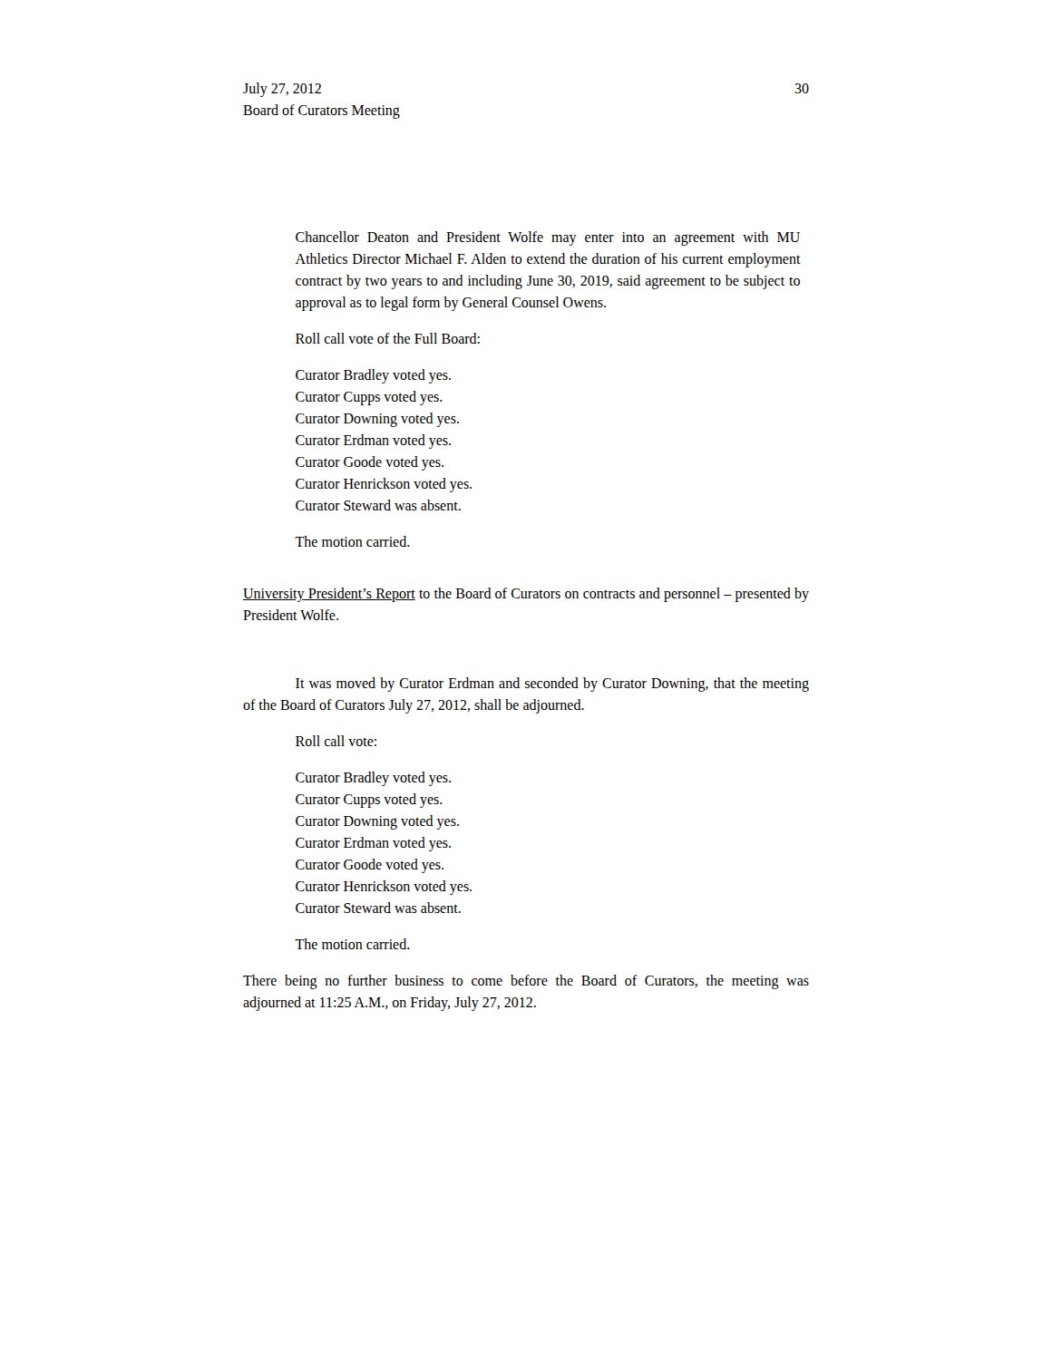July 27, 2012
Board of Curators Meeting
30
Chancellor Deaton and President Wolfe may enter into an agreement with MU Athletics Director Michael F. Alden to extend the duration of his current employment contract by two years to and including June 30, 2019, said agreement to be subject to approval as to legal form by General Counsel Owens.
Roll call vote of the Full Board:
Curator Bradley voted yes.
Curator Cupps voted yes.
Curator Downing voted yes.
Curator Erdman voted yes.
Curator Goode voted yes.
Curator Henrickson voted yes.
Curator Steward was absent.
The motion carried.
University President’s Report to the Board of Curators on contracts and personnel – presented by President Wolfe.
It was moved by Curator Erdman and seconded by Curator Downing, that the meeting of the Board of Curators July 27, 2012, shall be adjourned.
Roll call vote:
Curator Bradley voted yes.
Curator Cupps voted yes.
Curator Downing voted yes.
Curator Erdman voted yes.
Curator Goode voted yes.
Curator Henrickson voted yes.
Curator Steward was absent.
The motion carried.
There being no further business to come before the Board of Curators, the meeting was adjourned at 11:25 A.M., on Friday, July 27, 2012.